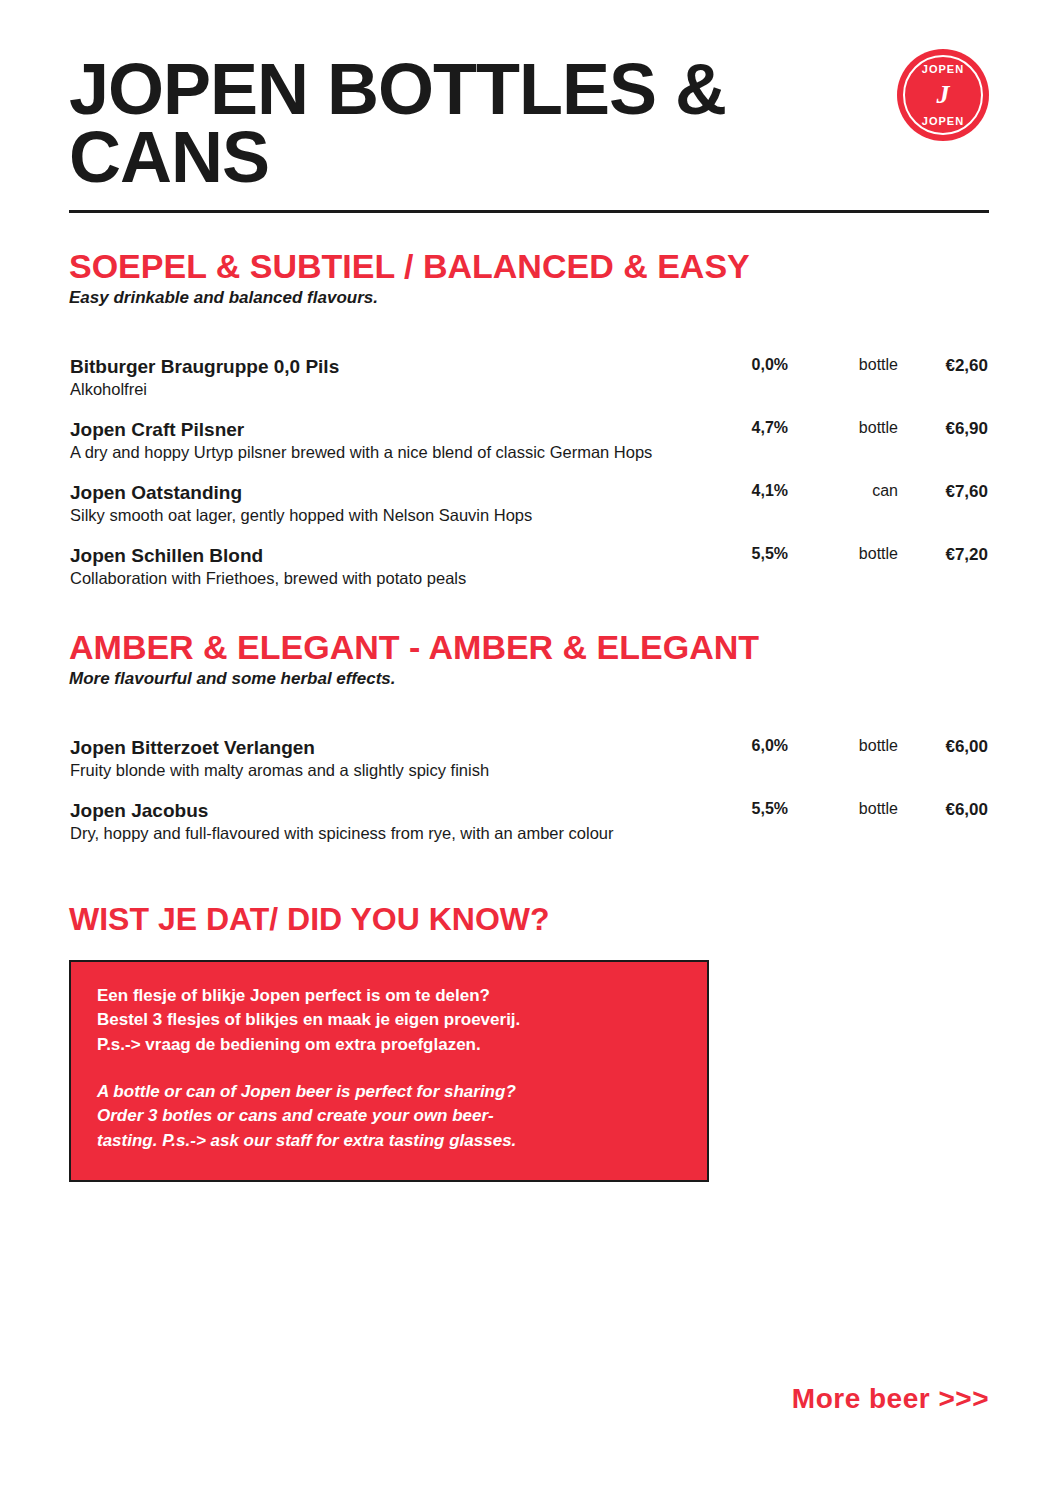Jopen Bottles & Cans
JOPEN J JOPEN
Soepel & Subtiel / Balanced & Easy
Easy drinkable and balanced flavours.
| Bitburger Braugruppe 0,0 Pils | 0,0% | bottle | €2,60 |
| Alkoholfrei |
| Jopen Craft Pilsner | 4,7% | bottle | €6,90 |
| A dry and hoppy Urtyp pilsner brewed with a nice blend of classic German Hops |
| Jopen Oatstanding | 4,1% | can | €7,60 |
| Silky smooth oat lager, gently hopped with Nelson Sauvin Hops |
| Jopen Schillen Blond | 5,5% | bottle | €7,20 |
| Collaboration with Friethoes, brewed with potato peals |
Amber & Elegant - Amber & Elegant
More flavourful and some herbal effects.
| Jopen Bitterzoet Verlangen | 6,0% | bottle | €6,00 |
| Fruity blonde with malty aromas and a slightly spicy finish |
| Jopen Jacobus | 5,5% | bottle | €6,00 |
| Dry, hoppy and full-flavoured with spiciness from rye, with an amber colour |
Wist je dat/ Did you know?
Een flesje of blikje Jopen perfect is om te delen?
Bestel 3 flesjes of blikjes en maak je eigen proeverij.
P.s.-> vraag de bediening om extra proefglazen.
A bottle or can of Jopen beer is perfect for sharing?
Order 3 botles or cans and create your own beer-
tasting. P.s.-> ask our staff for extra tasting glasses.
More beer >>>